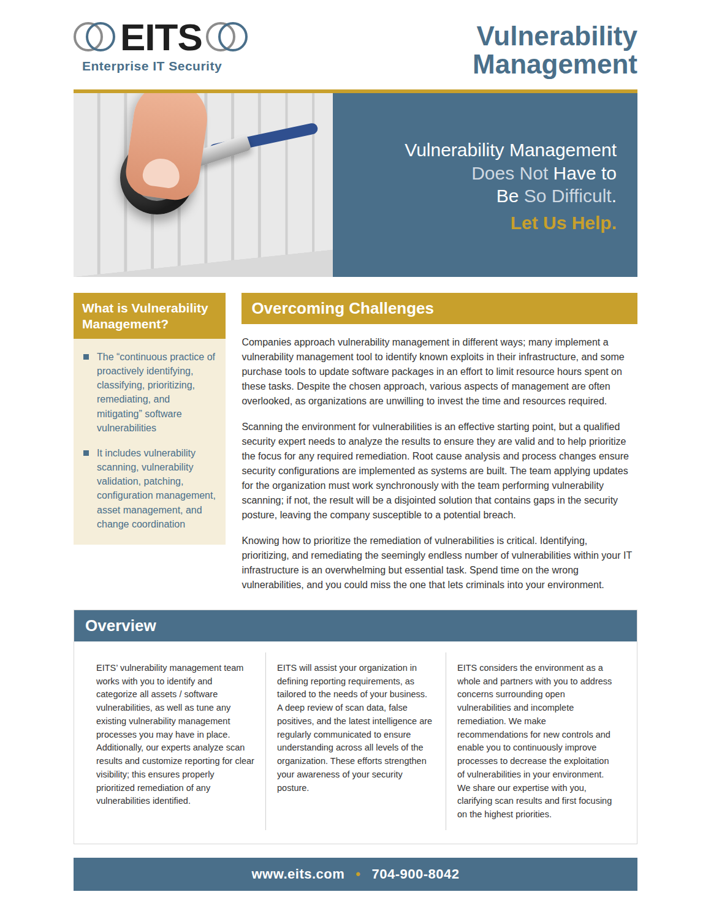EITS
Enterprise IT Security
Vulnerability
Management
Vulnerability Management
Does Not Have to
Be So Difficult.
Let Us Help.
What is Vulnerability Management?
The “continuous practice of proactively identifying, classifying, prioritizing, remediating, and mitigating” software vulnerabilities
It includes vulnerability scanning, vulnerability validation, patching, configuration management, asset management, and change coordination
Overcoming Challenges
Companies approach vulnerability management in different ways; many implement a vulnerability management tool to identify known exploits in their infrastructure, and some purchase tools to update software packages in an effort to limit resource hours spent on these tasks. Despite the chosen approach, various aspects of management are often overlooked, as organizations are unwilling to invest the time and resources required.
Scanning the environment for vulnerabilities is an effective starting point, but a qualified security expert needs to analyze the results to ensure they are valid and to help prioritize the focus for any required remediation. Root cause analysis and process changes ensure security configurations are implemented as systems are built. The team applying updates for the organization must work synchronously with the team performing vulnerability scanning; if not, the result will be a disjointed solution that contains gaps in the security posture, leaving the company susceptible to a potential breach.
Knowing how to prioritize the remediation of vulnerabilities is critical. Identifying, prioritizing, and remediating the seemingly endless number of vulnerabilities within your IT infrastructure is an overwhelming but essential task. Spend time on the wrong vulnerabilities, and you could miss the one that lets criminals into your environment.
Overview
EITS’ vulnerability management team works with you to identify and categorize all assets / software vulnerabilities, as well as tune any existing vulnerability management processes you may have in place. Additionally, our experts analyze scan results and customize reporting for clear visibility; this ensures properly prioritized remediation of any vulnerabilities identified.
EITS will assist your organization in defining reporting requirements, as tailored to the needs of your business. A deep review of scan data, false positives, and the latest intelligence are regularly communicated to ensure understanding across all levels of the organization. These efforts strengthen your awareness of your security posture.
EITS considers the environment as a whole and partners with you to address concerns surrounding open vulnerabilities and incomplete remediation. We make recommendations for new controls and enable you to continuously improve processes to decrease the exploitation of vulnerabilities in your environment. We share our expertise with you, clarifying scan results and first focusing on the highest priorities.
www.eits.com•704-900-8042